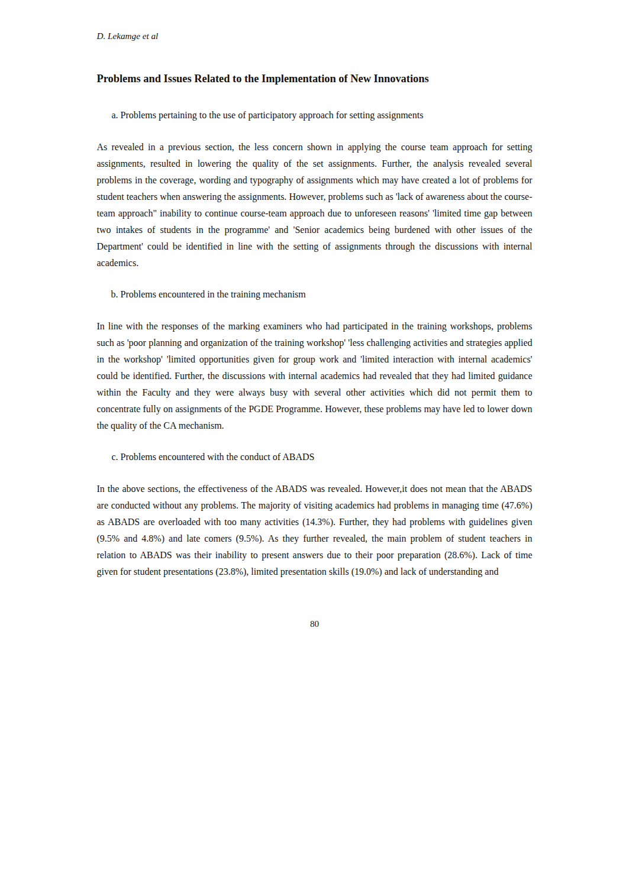D. Lekamge et al
Problems and Issues Related to the Implementation of New Innovations
Problems pertaining to the use of participatory approach for setting assignments
As revealed in a previous section, the less concern shown in applying the course team approach for setting assignments, resulted in lowering the quality of the set assignments. Further, the analysis revealed several problems in the coverage, wording and typography of assignments which may have created a lot of problems for student teachers when answering the assignments. However, problems such as 'lack of awareness about the course-team approach" inability to continue course-team approach due to unforeseen reasons' 'limited time gap between two intakes of students in the programme' and 'Senior academics being burdened with other issues of the Department' could be identified in line with the setting of assignments through the discussions with internal academics.
Problems encountered in the training mechanism
In line with the responses of the marking examiners who had participated in the training workshops, problems such as 'poor planning and organization of the training workshop' 'less challenging activities and strategies applied in the workshop' 'limited opportunities given for group work and 'limited interaction with internal academics' could be identified. Further, the discussions with internal academics had revealed that they had limited guidance within the Faculty and they were always busy with several other activities which did not permit them to concentrate fully on assignments of the PGDE Programme. However, these problems may have led to lower down the quality of the CA mechanism.
Problems encountered with the conduct of ABADS
In the above sections, the effectiveness of the ABADS was revealed. However,it does not mean that the ABADS are conducted without any problems. The majority of visiting academics had problems in managing time (47.6%) as ABADS are overloaded with too many activities (14.3%). Further, they had problems with guidelines given (9.5% and 4.8%) and late comers (9.5%). As they further revealed, the main problem of student teachers in relation to ABADS was their inability to present answers due to their poor preparation (28.6%). Lack of time given for student presentations (23.8%), limited presentation skills (19.0%) and lack of understanding and
80